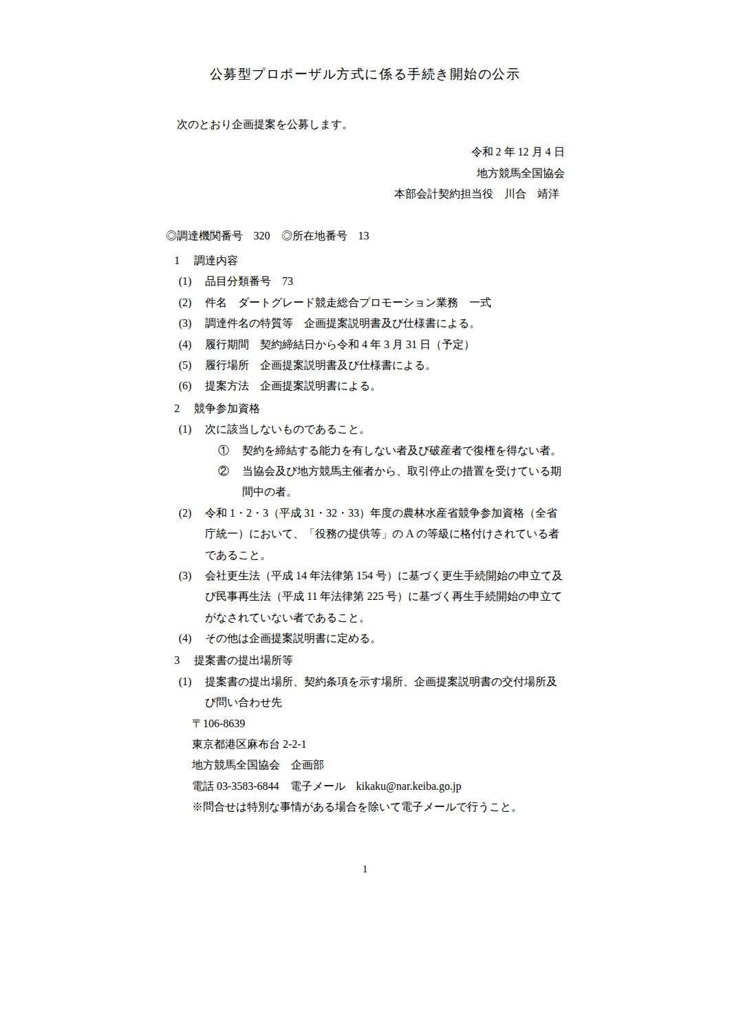公募型プロポーザル方式に係る手続き開始の公示
次のとおり企画提案を公募します。
令和 2 年 12 月 4 日
地方競馬全国協会
本部会計契約担当役　川合　靖洋
◎調達機関番号　320　◎所在地番号　13
1調達内容
(1) 品目分類番号　73
(2) 件名　ダートグレード競走総合プロモーション業務　一式
(3) 調達件名の特質等　企画提案説明書及び仕様書による。
(4) 履行期間　契約締結日から令和 4 年 3 月 31 日（予定）
(5) 履行場所　企画提案説明書及び仕様書による。
(6) 提案方法　企画提案説明書による。
2競争参加資格
(1) 次に該当しないものであること。
①契約を締結する能力を有しない者及び破産者で復権を得ない者。
②当協会及び地方競馬主催者から、取引停止の措置を受けている期間中の者。
(2) 令和 1・2・3（平成 31・32・33）年度の農林水産省競争参加資格（全省庁統一）において、「役務の提供等」の A の等級に格付けされている者であること。
(3) 会社更生法（平成 14 年法律第 154 号）に基づく更生手続開始の申立て及び民事再生法（平成 11 年法律第 225 号）に基づく再生手続開始の申立てがなされていない者であること。
(4) その他は企画提案説明書に定める。
3提案書の提出場所等
(1) 提案書の提出場所、契約条項を示す場所、企画提案説明書の交付場所及び問い合わせ先
〒106-8639
東京都港区麻布台 2‐2‐1
地方競馬全国協会　企画部
電話 03‐3583‐6844　電子メール　kikaku@nar.keiba.go.jp
※問合せは特別な事情がある場合を除いて電子メールで行うこと。
1